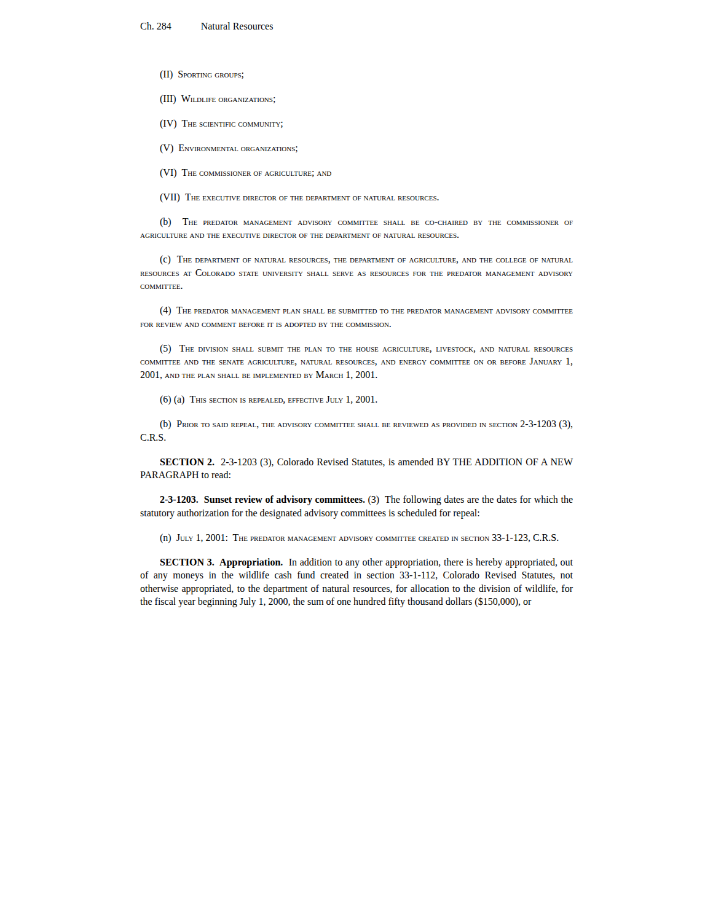Ch. 284
Natural Resources
(II) Sporting groups;
(III) Wildlife organizations;
(IV) The scientific community;
(V) Environmental organizations;
(VI) The commissioner of agriculture; and
(VII) The executive director of the department of natural resources.
(b) The predator management advisory committee shall be co-chaired by the commissioner of agriculture and the executive director of the department of natural resources.
(c) The department of natural resources, the department of agriculture, and the college of natural resources at Colorado state university shall serve as resources for the predator management advisory committee.
(4) The predator management plan shall be submitted to the predator management advisory committee for review and comment before it is adopted by the commission.
(5) The division shall submit the plan to the house agriculture, livestock, and natural resources committee and the senate agriculture, natural resources, and energy committee on or before January 1, 2001, and the plan shall be implemented by March 1, 2001.
(6) (a) This section is repealed, effective July 1, 2001.
(b) Prior to said repeal, the advisory committee shall be reviewed as provided in section 2-3-1203 (3), C.R.S.
SECTION 2. 2-3-1203 (3), Colorado Revised Statutes, is amended BY THE ADDITION OF A NEW PARAGRAPH to read:
2-3-1203. Sunset review of advisory committees. (3) The following dates are the dates for which the statutory authorization for the designated advisory committees is scheduled for repeal:
(n) July 1, 2001: The predator management advisory committee created in section 33-1-123, C.R.S.
SECTION 3. Appropriation. In addition to any other appropriation, there is hereby appropriated, out of any moneys in the wildlife cash fund created in section 33-1-112, Colorado Revised Statutes, not otherwise appropriated, to the department of natural resources, for allocation to the division of wildlife, for the fiscal year beginning July 1, 2000, the sum of one hundred fifty thousand dollars ($150,000), or